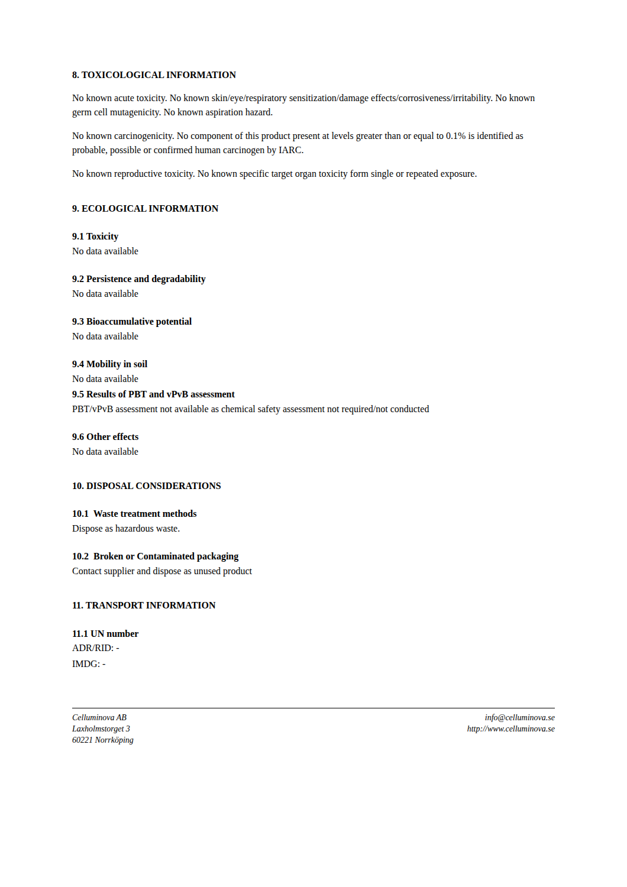8. TOXICOLOGICAL INFORMATION
No known acute toxicity. No known skin/eye/respiratory sensitization/damage effects/corrosiveness/irritability. No known germ cell mutagenicity. No known aspiration hazard.
No known carcinogenicity. No component of this product present at levels greater than or equal to 0.1% is identified as probable, possible or confirmed human carcinogen by IARC.
No known reproductive toxicity. No known specific target organ toxicity form single or repeated exposure.
9. ECOLOGICAL INFORMATION
9.1 Toxicity
No data available
9.2 Persistence and degradability
No data available
9.3 Bioaccumulative potential
No data available
9.4 Mobility in soil
No data available
9.5 Results of PBT and vPvB assessment
PBT/vPvB assessment not available as chemical safety assessment not required/not conducted
9.6 Other effects
No data available
10. DISPOSAL CONSIDERATIONS
10.1 Waste treatment methods
Dispose as hazardous waste.
10.2 Broken or Contaminated packaging
Contact supplier and dispose as unused product
11. TRANSPORT INFORMATION
11.1 UN number
ADR/RID: -
IMDG: -
Celluminova AB
Laxholmstorget 3
60221 Norrköping
info@celluminova.se
http://www.celluminova.se